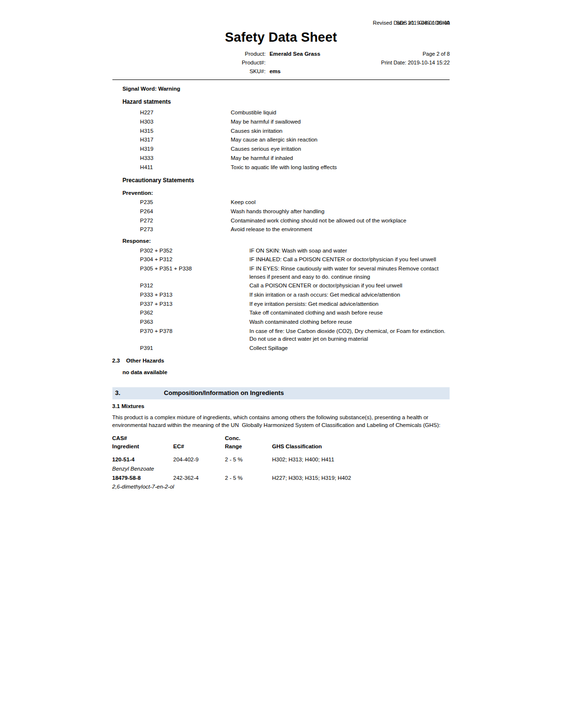SDS v1 GHS / OSHA
Safety Data Sheet
Revised Date: 2019-08-01 00:00
| Product: | Emerald Sea Grass |
| Product#: | |
| SKU#: | ems |
Page 2 of 8
Print Date: 2019-10-14 15:22
Signal Word: Warning
Hazard statments
| H227 | Combustible liquid |
| H303 | May be harmful if swallowed |
| H315 | Causes skin irritation |
| H317 | May cause an allergic skin reaction |
| H319 | Causes serious eye irritation |
| H333 | May be harmful if inhaled |
| H411 | Toxic to aquatic life with long lasting effects |
Precautionary Statements
Prevention:
| P235 | Keep cool |
| P264 | Wash hands thoroughly after handling |
| P272 | Contaminated work clothing should not be allowed out of the workplace |
| P273 | Avoid release to the environment |
Response:
| P302 + P352 | IF ON SKIN: Wash with soap and water |
| P304 + P312 | IF INHALED: Call a POISON CENTER or doctor/physician if you feel unwell |
| P305 + P351 + P338 | IF IN EYES: Rinse cautiously with water for several minutes Remove contact lenses if present and easy to do. continue rinsing |
| P312 | Call a POISON CENTER or doctor/physician if you feel unwell |
| P333 + P313 | If skin irritation or a rash occurs: Get medical advice/attention |
| P337 + P313 | If eye irritation persists: Get medical advice/attention |
| P362 | Take off contaminated clothing and wash before reuse |
| P363 | Wash contaminated clothing before reuse |
| P370 + P378 | In case of fire: Use Carbon dioxide (CO2), Dry chemical, or Foam for extinction. Do not use a direct water jet on burning material |
| P391 | Collect Spillage |
2.3 Other Hazards
no data available
3. Composition/Information on Ingredients
3.1 Mixtures
This product is a complex mixture of ingredients, which contains among others the following substance(s), presenting a health or environmental hazard within the meaning of the UN Globally Harmonized System of Classification and Labeling of Chemicals (GHS):
| CAS# Ingredient | EC# | Conc. Range | GHS Classification |
| --- | --- | --- | --- |
| 120-51-4 | 204-402-9 | 2 - 5 % | H302; H313; H400; H411 |
| Benzyl Benzoate |
| 18479-58-8 | 242-362-4 | 2 - 5 % | H227; H303; H315; H319; H402 |
| 2,6-dimethyloct-7-en-2-ol |